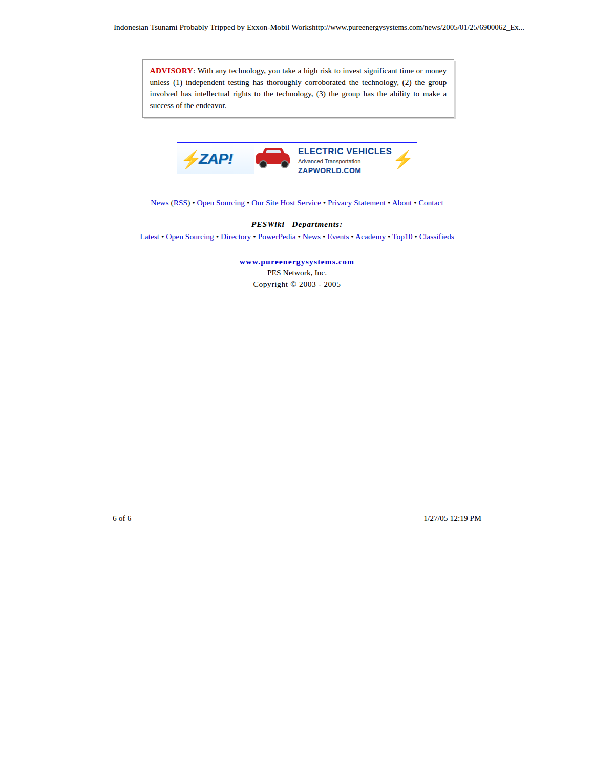Indonesian Tsunami Probably Tripped by Exxon-Mobil Works
http://www.pureenergysystems.com/news/2005/01/25/6900062_Ex...
ADVISORY: With any technology, you take a high risk to invest significant time or money unless (1) independent testing has thoroughly corroborated the technology, (2) the group involved has intellectual rights to the technology, (3) the group has the ability to make a success of the endeavor.
⚡ ZAP!
ELECTRIC VEHICLES
Advanced Transportation
ZAPWORLD.COM
⚡
News (RSS) • Open Sourcing • Our Site Host Service • Privacy Statement • About • Contact
PESWiki Departments:
Latest • Open Sourcing • Directory • PowerPedia • News • Events • Academy • Top10 • Classifieds
www.pureenergysystems.com
PES Network, Inc.
Copyright © 2003 - 2005
6 of 6
1/27/05 12:19 PM